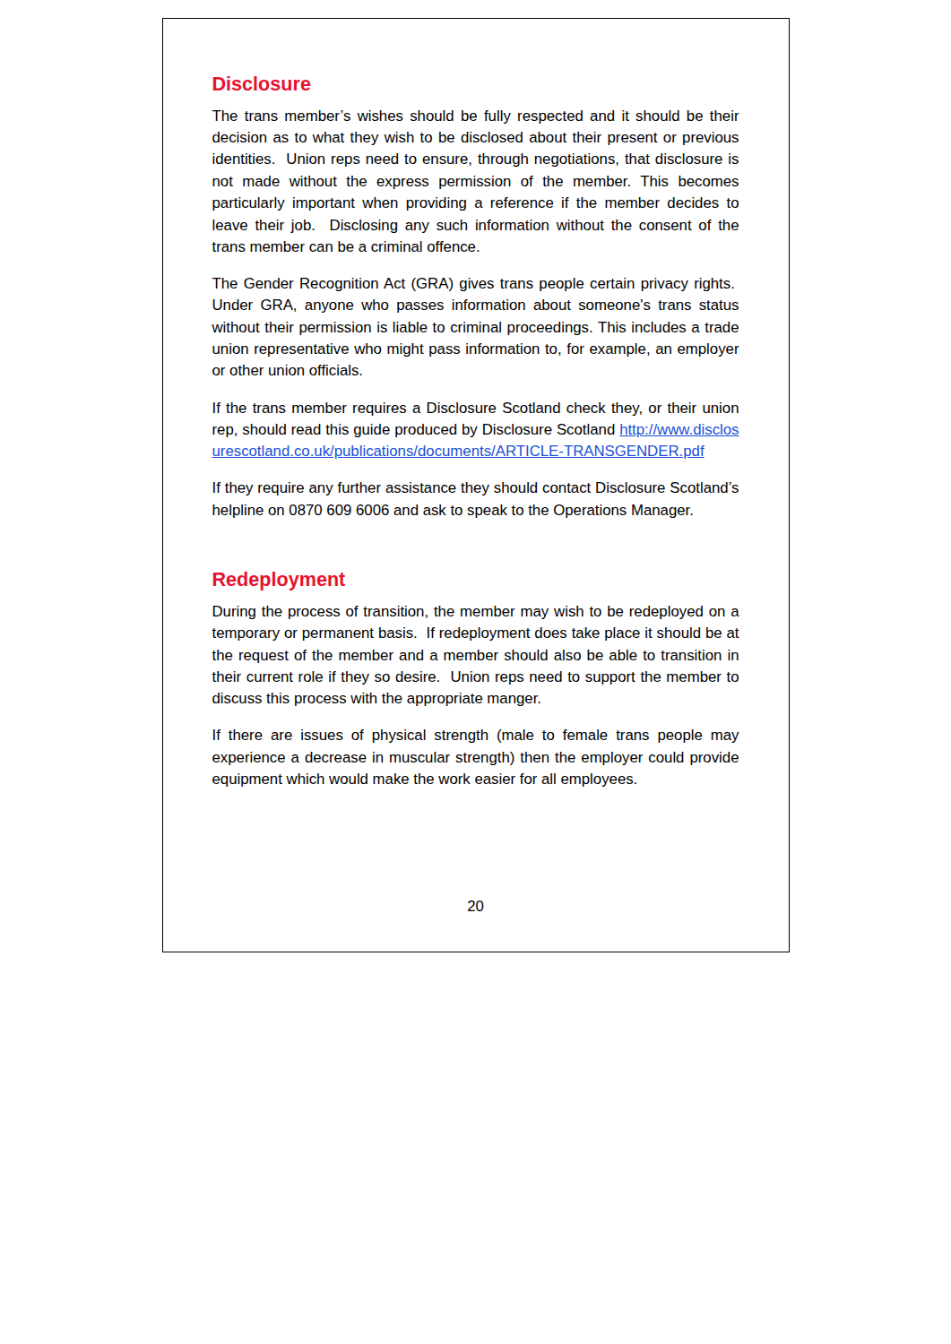Disclosure
The trans member’s wishes should be fully respected and it should be their decision as to what they wish to be disclosed about their present or previous identities. Union reps need to ensure, through negotiations, that disclosure is not made without the express permission of the member. This becomes particularly important when providing a reference if the member decides to leave their job. Disclosing any such information without the consent of the trans member can be a criminal offence.
The Gender Recognition Act (GRA) gives trans people certain privacy rights. Under GRA, anyone who passes information about someone's trans status without their permission is liable to criminal proceedings. This includes a trade union representative who might pass information to, for example, an employer or other union officials.
If the trans member requires a Disclosure Scotland check they, or their union rep, should read this guide produced by Disclosure Scotland http://www.disclosurescotland.co.uk/publications/documents/ARTICLE-TRANSGENDER.pdf
If they require any further assistance they should contact Disclosure Scotland’s helpline on 0870 609 6006 and ask to speak to the Operations Manager.
Redeployment
During the process of transition, the member may wish to be redeployed on a temporary or permanent basis. If redeployment does take place it should be at the request of the member and a member should also be able to transition in their current role if they so desire. Union reps need to support the member to discuss this process with the appropriate manger.
If there are issues of physical strength (male to female trans people may experience a decrease in muscular strength) then the employer could provide equipment which would make the work easier for all employees.
20